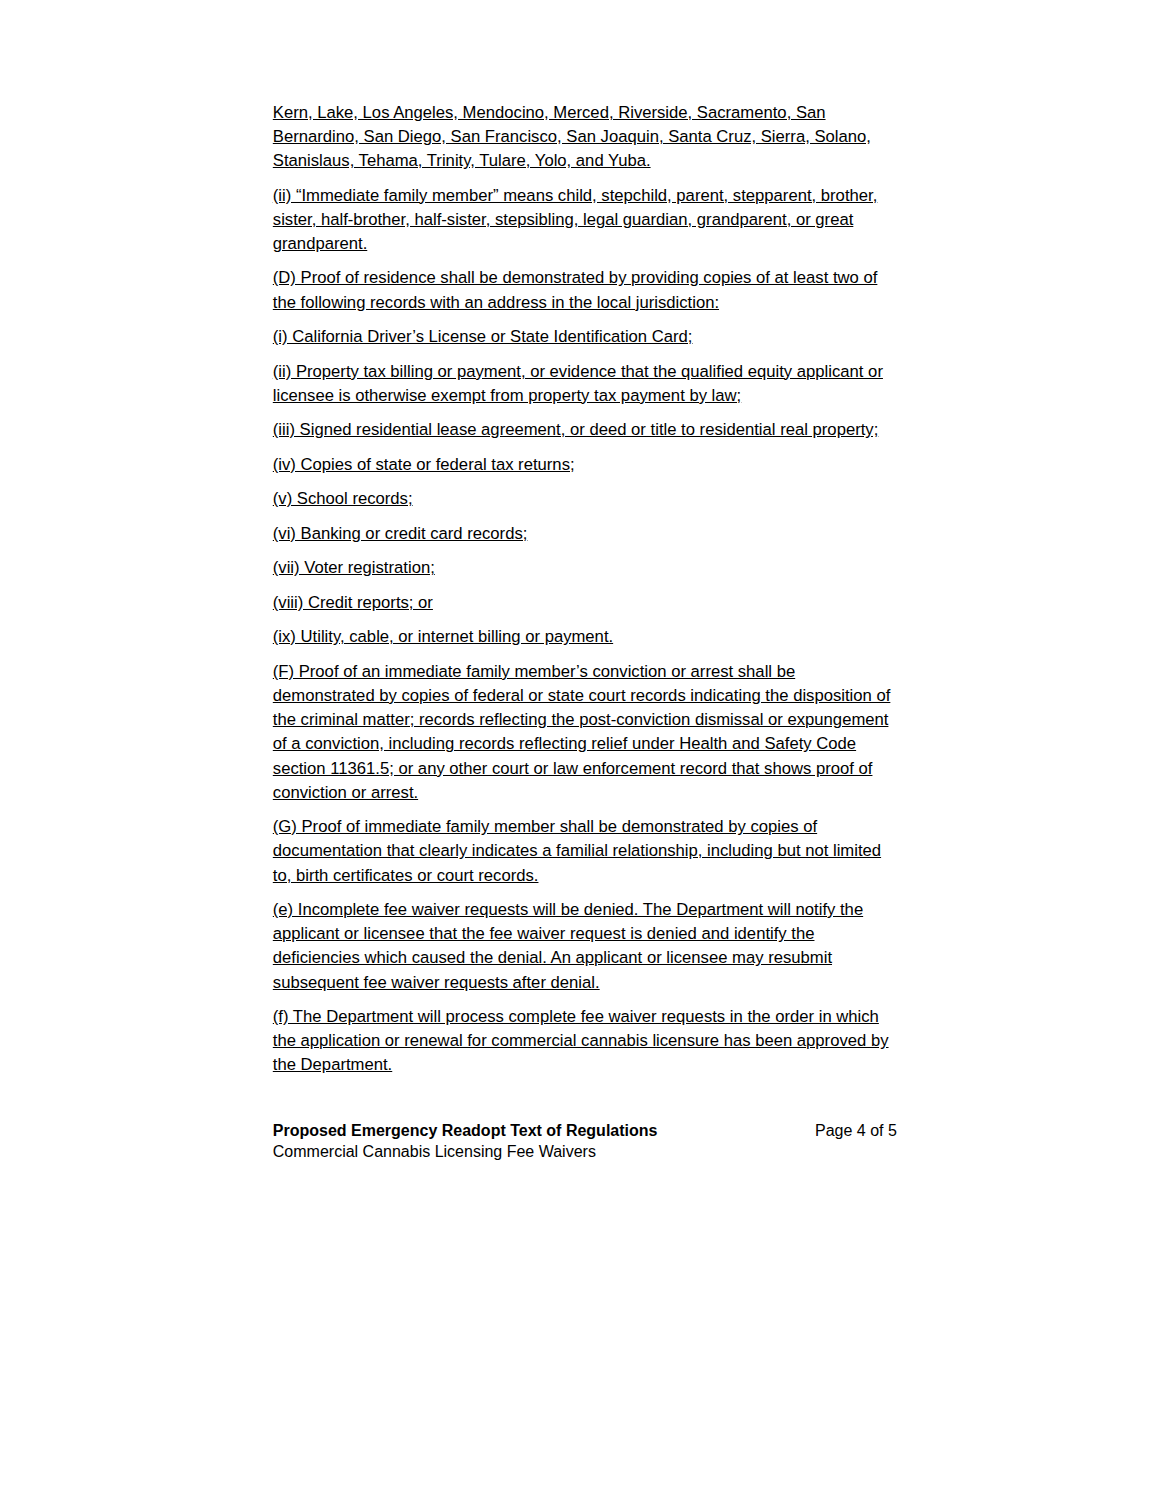Kern, Lake, Los Angeles, Mendocino, Merced, Riverside, Sacramento, San Bernardino, San Diego, San Francisco, San Joaquin, Santa Cruz, Sierra, Solano, Stanislaus, Tehama, Trinity, Tulare, Yolo, and Yuba.
(ii) “Immediate family member” means child, stepchild, parent, stepparent, brother, sister, half-brother, half-sister, stepsibling, legal guardian, grandparent, or great grandparent.
(D) Proof of residence shall be demonstrated by providing copies of at least two of the following records with an address in the local jurisdiction:
(i) California Driver’s License or State Identification Card;
(ii) Property tax billing or payment, or evidence that the qualified equity applicant or licensee is otherwise exempt from property tax payment by law;
(iii) Signed residential lease agreement, or deed or title to residential real property;
(iv) Copies of state or federal tax returns;
(v) School records;
(vi) Banking or credit card records;
(vii) Voter registration;
(viii) Credit reports; or
(ix) Utility, cable, or internet billing or payment.
(F) Proof of an immediate family member’s conviction or arrest shall be demonstrated by copies of federal or state court records indicating the disposition of the criminal matter; records reflecting the post-conviction dismissal or expungement of a conviction, including records reflecting relief under Health and Safety Code section 11361.5; or any other court or law enforcement record that shows proof of conviction or arrest.
(G) Proof of immediate family member shall be demonstrated by copies of documentation that clearly indicates a familial relationship, including but not limited to, birth certificates or court records.
(e) Incomplete fee waiver requests will be denied. The Department will notify the applicant or licensee that the fee waiver request is denied and identify the deficiencies which caused the denial. An applicant or licensee may resubmit subsequent fee waiver requests after denial.
(f) The Department will process complete fee waiver requests in the order in which the application or renewal for commercial cannabis licensure has been approved by the Department.
Proposed Emergency Readopt Text of Regulations
Commercial Cannabis Licensing Fee Waivers
Page 4 of 5